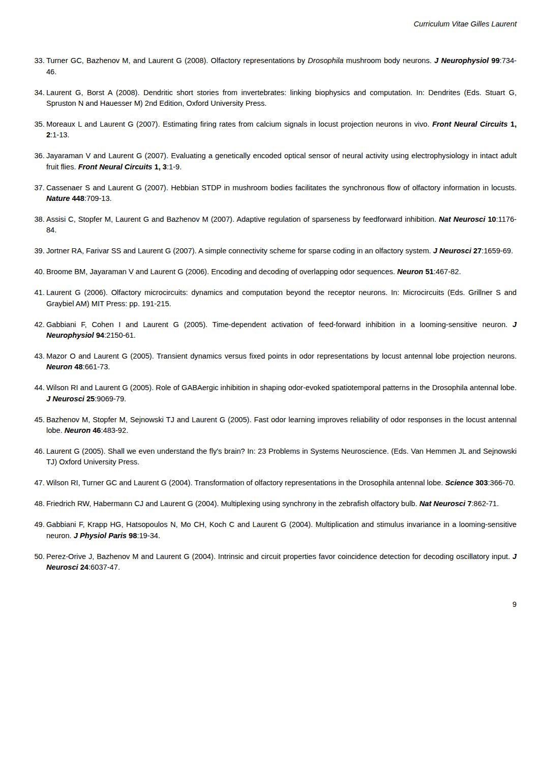Curriculum Vitae Gilles Laurent
33. Turner GC, Bazhenov M, and Laurent G (2008). Olfactory representations by Drosophila mushroom body neurons. J Neurophysiol 99:734-46.
34. Laurent G, Borst A (2008). Dendritic short stories from invertebrates: linking biophysics and computation. In: Dendrites (Eds. Stuart G, Spruston N and Hauesser M) 2nd Edition, Oxford University Press.
35. Moreaux L and Laurent G (2007). Estimating firing rates from calcium signals in locust projection neurons in vivo. Front Neural Circuits 1, 2:1-13.
36. Jayaraman V and Laurent G (2007). Evaluating a genetically encoded optical sensor of neural activity using electrophysiology in intact adult fruit flies. Front Neural Circuits 1, 3:1-9.
37. Cassenaer S and Laurent G (2007). Hebbian STDP in mushroom bodies facilitates the synchronous flow of olfactory information in locusts. Nature 448:709-13.
38. Assisi C, Stopfer M, Laurent G and Bazhenov M (2007). Adaptive regulation of sparseness by feedforward inhibition. Nat Neurosci 10:1176-84.
39. Jortner RA, Farivar SS and Laurent G (2007). A simple connectivity scheme for sparse coding in an olfactory system. J Neurosci 27:1659-69.
40. Broome BM, Jayaraman V and Laurent G (2006). Encoding and decoding of overlapping odor sequences. Neuron 51:467-82.
41. Laurent G (2006). Olfactory microcircuits: dynamics and computation beyond the receptor neurons. In: Microcircuits (Eds. Grillner S and Graybiel AM) MIT Press: pp. 191-215.
42. Gabbiani F, Cohen I and Laurent G (2005). Time-dependent activation of feed-forward inhibition in a looming-sensitive neuron. J Neurophysiol 94:2150-61.
43. Mazor O and Laurent G (2005). Transient dynamics versus fixed points in odor representations by locust antennal lobe projection neurons. Neuron 48:661-73.
44. Wilson RI and Laurent G (2005). Role of GABAergic inhibition in shaping odor-evoked spatiotemporal patterns in the Drosophila antennal lobe. J Neurosci 25:9069-79.
45. Bazhenov M, Stopfer M, Sejnowski TJ and Laurent G (2005). Fast odor learning improves reliability of odor responses in the locust antennal lobe. Neuron 46:483-92.
46. Laurent G (2005). Shall we even understand the fly's brain? In: 23 Problems in Systems Neuroscience. (Eds. Van Hemmen JL and Sejnowski TJ) Oxford University Press.
47. Wilson RI, Turner GC and Laurent G (2004). Transformation of olfactory representations in the Drosophila antennal lobe. Science 303:366-70.
48. Friedrich RW, Habermann CJ and Laurent G (2004). Multiplexing using synchrony in the zebrafish olfactory bulb. Nat Neurosci 7:862-71.
49. Gabbiani F, Krapp HG, Hatsopoulos N, Mo CH, Koch C and Laurent G (2004). Multiplication and stimulus invariance in a looming-sensitive neuron. J Physiol Paris 98:19-34.
50. Perez-Orive J, Bazhenov M and Laurent G (2004). Intrinsic and circuit properties favor coincidence detection for decoding oscillatory input. J Neurosci 24:6037-47.
9